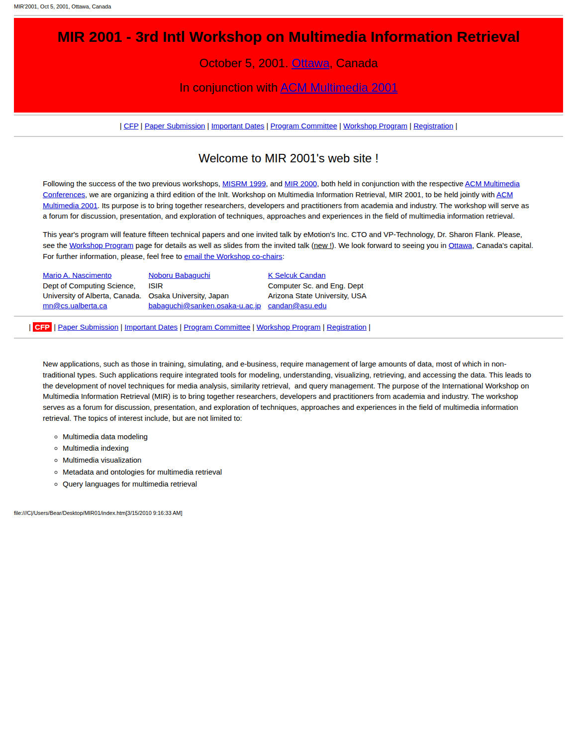MIR'2001, Oct 5, 2001, Ottawa, Canada
MIR 2001 - 3rd Intl Workshop on Multimedia Information Retrieval
October 5, 2001. Ottawa, Canada
In conjunction with ACM Multimedia 2001
| CFP | Paper Submission | Important Dates | Program Committee | Workshop Program | Registration |
Welcome to MIR 2001's web site !
Following the success of the two previous workshops, MISRM 1999, and MIR 2000, both held in conjunction with the respective ACM Multimedia Conferences, we are organizing a third edition of the Inlt. Workshop on Multimedia Information Retrieval, MIR 2001, to be held jointly with ACM Multimedia 2001. Its purpose is to bring together researchers, developers and practitioners from academia and industry. The workshop will serve as a forum for discussion, presentation, and exploration of techniques, approaches and experiences in the field of multimedia information retrieval.
This year's program will feature fifteen technical papers and one invited talk by eMotion's Inc. CTO and VP-Technology, Dr. Sharon Flank. Please, see the Workshop Program page for details as well as slides from the invited talk (new !). We look forward to seeing you in Ottawa, Canada's capital. For further information, please, feel free to email the Workshop co-chairs:
| Mario A. Nascimento | Noboru Babaguchi | K Selcuk Candan |
| Dept of Computing Science, | ISIR | Computer Sc. and Eng. Dept |
| University of Alberta, Canada. | Osaka University, Japan | Arizona State University, USA |
| mn@cs.ualberta.ca | babaguchi@sanken.osaka-u.ac.jp | candan@asu.edu |
| CFP | Paper Submission | Important Dates | Program Committee | Workshop Program | Registration |
New applications, such as those in training, simulating, and e-business, require management of large amounts of data, most of which in non-traditional types. Such applications require integrated tools for modeling, understanding, visualizing, retrieving, and accessing the data. This leads to the development of novel techniques for media analysis, similarity retrieval, and query management. The purpose of the International Workshop on Multimedia Information Retrieval (MIR) is to bring together researchers, developers and practitioners from academia and industry. The workshop serves as a forum for discussion, presentation, and exploration of techniques, approaches and experiences in the field of multimedia information retrieval. The topics of interest include, but are not limited to:
Multimedia data modeling
Multimedia indexing
Multimedia visualization
Metadata and ontologies for multimedia retrieval
Query languages for multimedia retrieval
file:///C|/Users/Bear/Desktop/MIR01/index.htm[3/15/2010 9:16:33 AM]